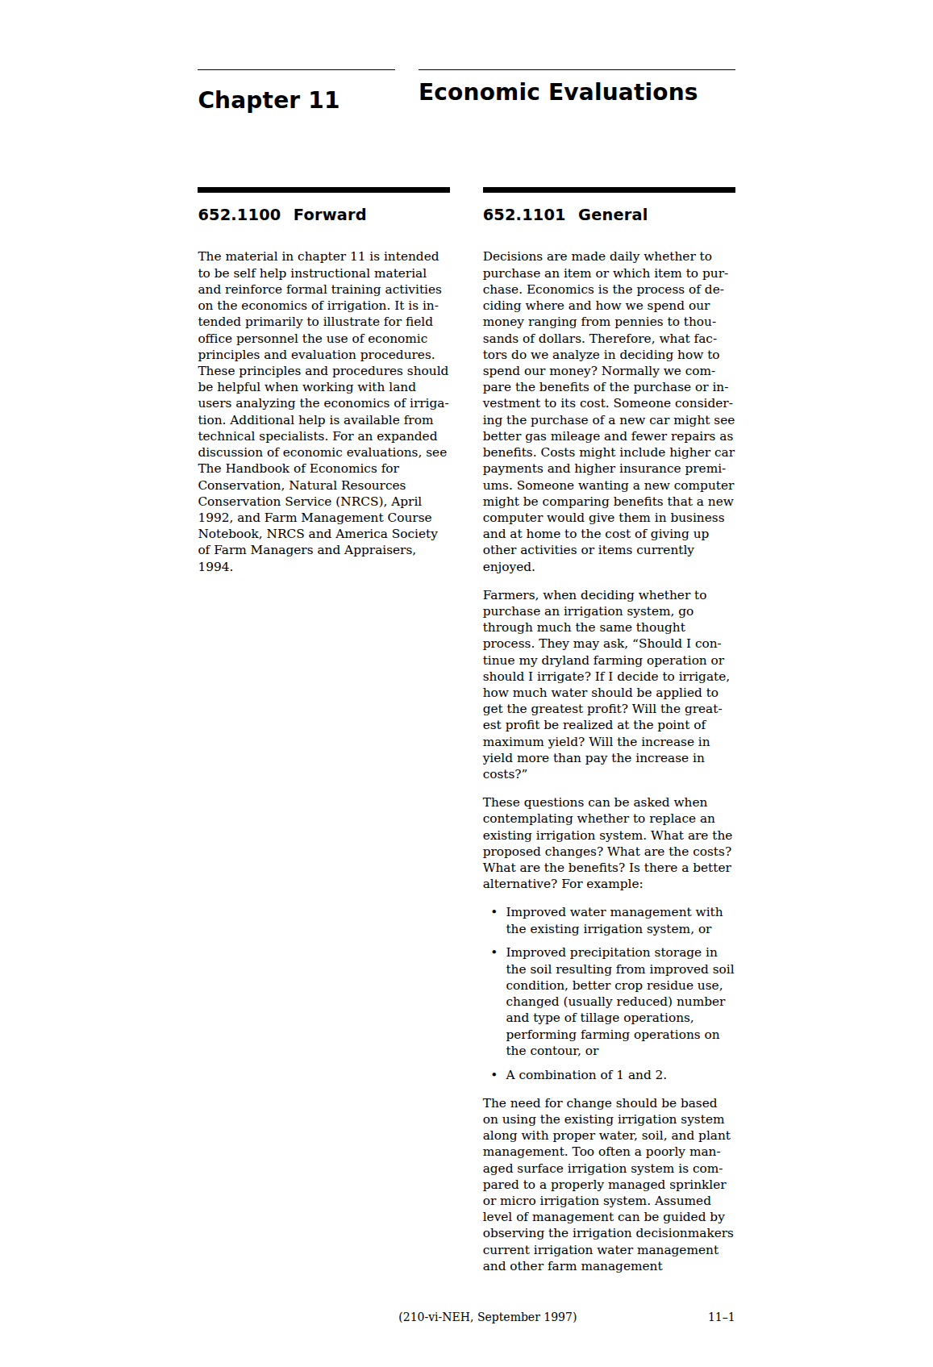Chapter 11
Economic Evaluations
652.1100 Forward
The material in chapter 11 is intended to be self help instructional material and reinforce formal training activities on the economics of irrigation. It is intended primarily to illustrate for field office personnel the use of economic principles and evaluation procedures. These principles and procedures should be helpful when working with land users analyzing the economics of irrigation. Additional help is available from technical specialists. For an expanded discussion of economic evaluations, see The Handbook of Economics for Conservation, Natural Resources Conservation Service (NRCS), April 1992, and Farm Management Course Notebook, NRCS and America Society of Farm Managers and Appraisers, 1994.
652.1101 General
Decisions are made daily whether to purchase an item or which item to purchase. Economics is the process of deciding where and how we spend our money ranging from pennies to thousands of dollars. Therefore, what factors do we analyze in deciding how to spend our money? Normally we compare the benefits of the purchase or investment to its cost. Someone considering the purchase of a new car might see better gas mileage and fewer repairs as benefits. Costs might include higher car payments and higher insurance premiums. Someone wanting a new computer might be comparing benefits that a new computer would give them in business and at home to the cost of giving up other activities or items currently enjoyed.
Farmers, when deciding whether to purchase an irrigation system, go through much the same thought process. They may ask, “Should I continue my dryland farming operation or should I irrigate? If I decide to irrigate, how much water should be applied to get the greatest profit? Will the greatest profit be realized at the point of maximum yield? Will the increase in yield more than pay the increase in costs?”
These questions can be asked when contemplating whether to replace an existing irrigation system. What are the proposed changes? What are the costs? What are the benefits? Is there a better alternative? For example:
Improved water management with the existing irrigation system, or
Improved precipitation storage in the soil resulting from improved soil condition, better crop residue use, changed (usually reduced) number and type of tillage operations, performing farming operations on the contour, or
A combination of 1 and 2.
The need for change should be based on using the existing irrigation system along with proper water, soil, and plant management. Too often a poorly managed surface irrigation system is compared to a properly managed sprinkler or micro irrigation system. Assumed level of management can be guided by observing the irrigation decisionmakers current irrigation water management and other farm management
(210-vi-NEH, September 1997)
11–1